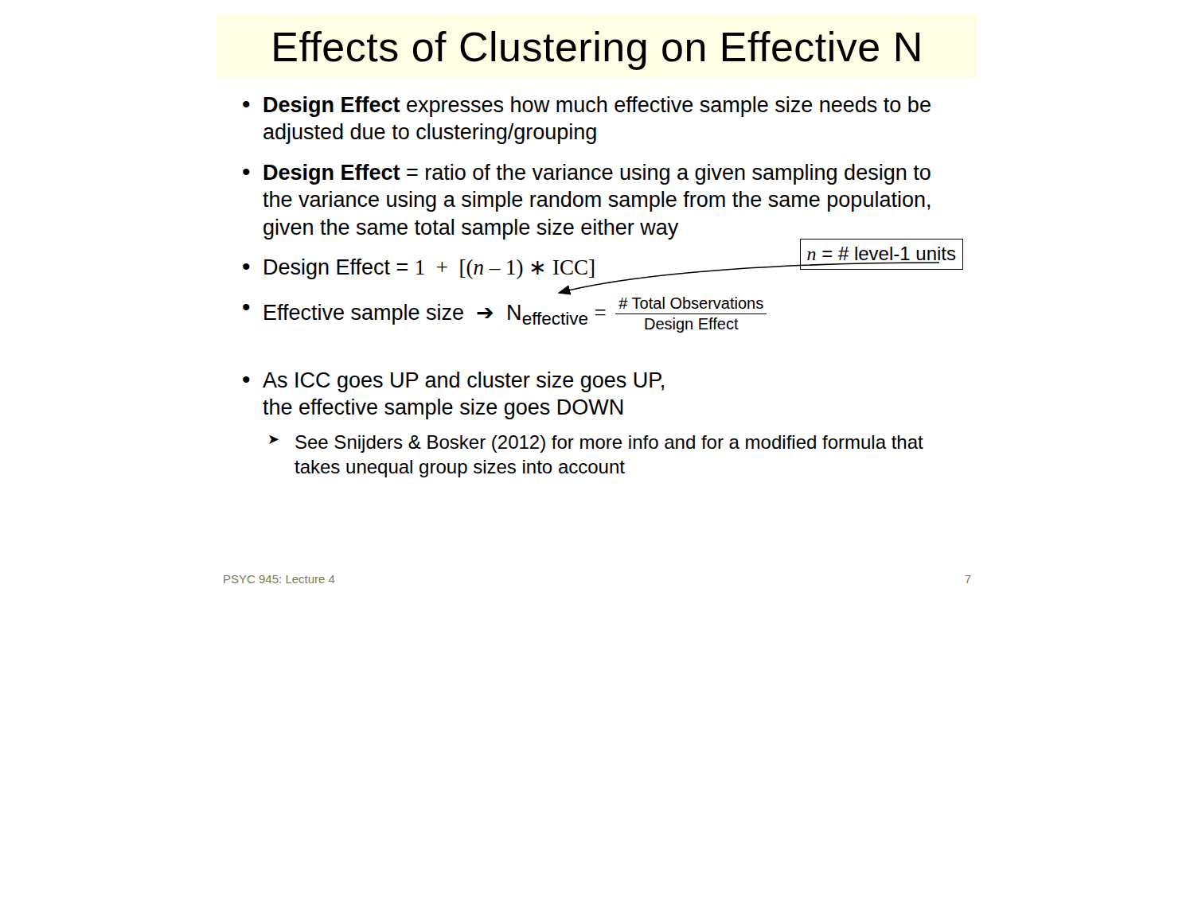Effects of Clustering on Effective N
Design Effect expresses how much effective sample size needs to be adjusted due to clustering/grouping
Design Effect = ratio of the variance using a given sampling design to the variance using a simple random sample from the same population, given the same total sample size either way
n = # level-1 units
Design Effect = 1 + [(n – 1) ∗ ICC]
Effective sample size ➔ Neffective = # Total Observations Design Effect
As ICC goes UP and cluster size goes UP,
the effective sample size goes DOWN
See Snijders & Bosker (2012) for more info and for a modified formula that takes unequal group sizes into account
PSYC 945: Lecture 4 7